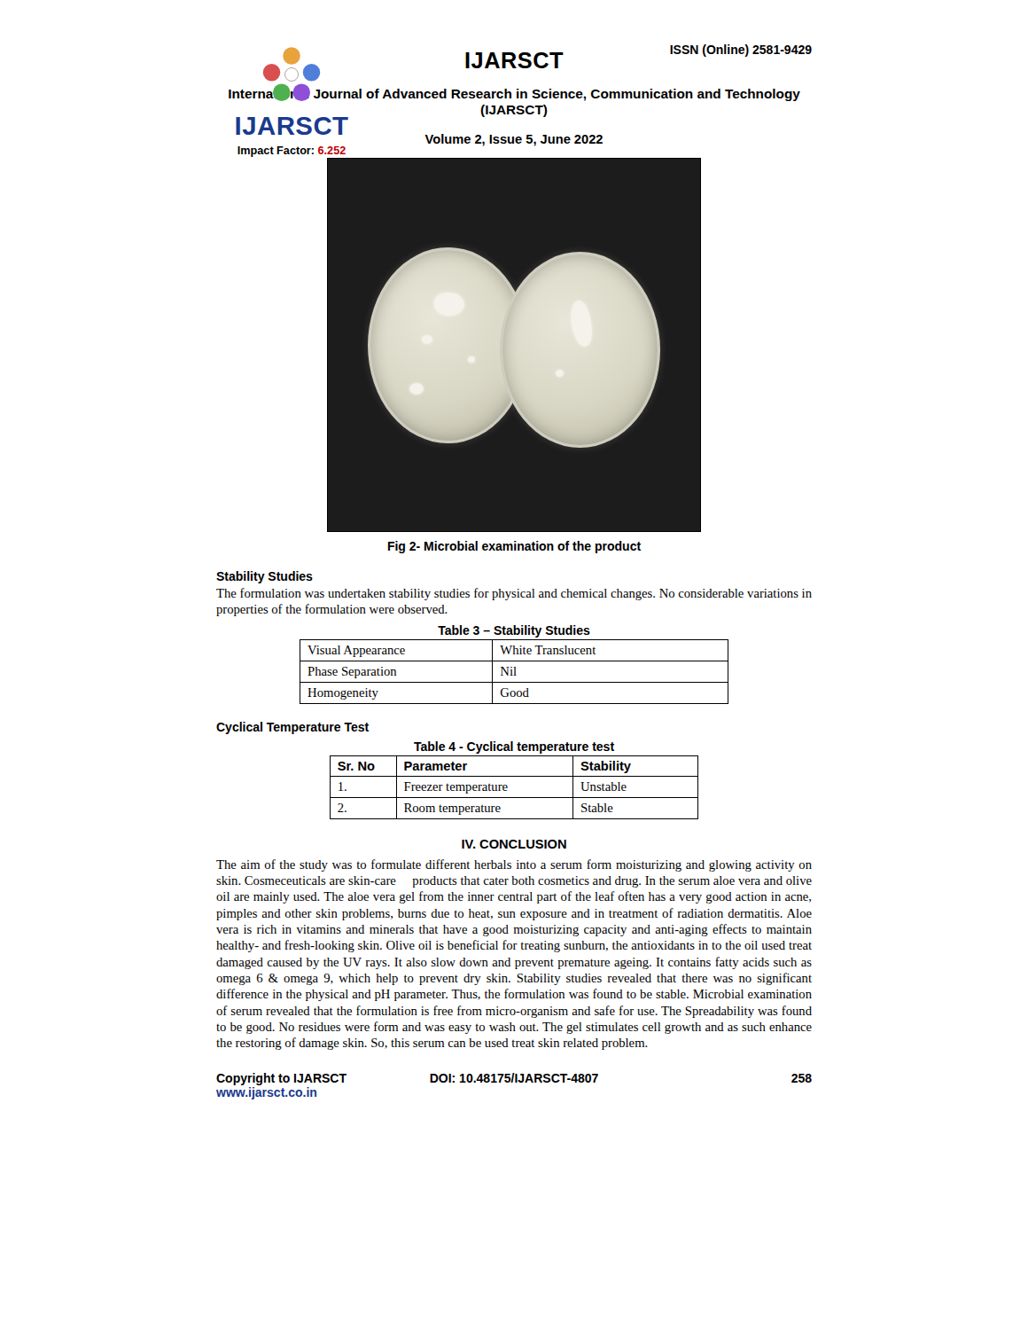IJARSCT
Impact Factor: 6.252
ISSN (Online) 2581-9429
IJARSCT
International Journal of Advanced Research in Science, Communication and Technology (IJARSCT)
Volume 2, Issue 5, June 2022
Fig 2- Microbial examination of the product
Stability Studies
The formulation was undertaken stability studies for physical and chemical changes. No considerable variations in properties of the formulation were observed.
Table 3 – Stability Studies
| Visual Appearance | White Translucent |
| Phase Separation | Nil |
| Homogeneity | Good |
Cyclical Temperature Test
Table 4 - Cyclical temperature test
| Sr. No | Parameter | Stability |
| --- | --- | --- |
| 1. | Freezer temperature | Unstable |
| 2. | Room temperature | Stable |
IV. CONCLUSION
The aim of the study was to formulate different herbals into a serum form moisturizing and glowing activity on skin. Cosmeceuticals are skin-care products that cater both cosmetics and drug. In the serum aloe vera and olive oil are mainly used. The aloe vera gel from the inner central part of the leaf often has a very good action in acne, pimples and other skin problems, burns due to heat, sun exposure and in treatment of radiation dermatitis. Aloe vera is rich in vitamins and minerals that have a good moisturizing capacity and anti-aging effects to maintain healthy- and fresh-looking skin. Olive oil is beneficial for treating sunburn, the antioxidants in to the oil used treat damaged caused by the UV rays. It also slow down and prevent premature ageing. It contains fatty acids such as omega 6 & omega 9, which help to prevent dry skin. Stability studies revealed that there was no significant difference in the physical and pH parameter. Thus, the formulation was found to be stable. Microbial examination of serum revealed that the formulation is free from micro-organism and safe for use. The Spreadability was found to be good. No residues were form and was easy to wash out. The gel stimulates cell growth and as such enhance the restoring of damage skin. So, this serum can be used treat skin related problem.
Copyright to IJARSCT
www.ijarsct.co.in
DOI: 10.48175/IJARSCT-4807
258